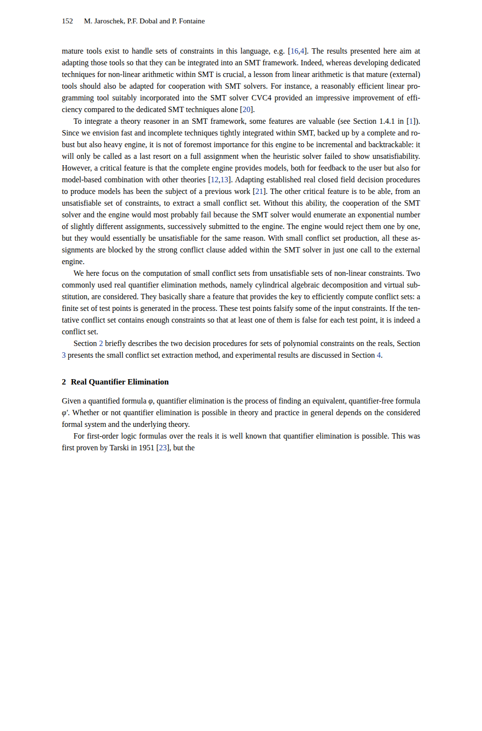152 M. Jaroschek, P.F. Dobal and P. Fontaine
mature tools exist to handle sets of constraints in this language, e.g. [16,4]. The results presented here aim at adapting those tools so that they can be integrated into an SMT framework. Indeed, whereas developing dedicated techniques for non-linear arithmetic within SMT is crucial, a lesson from linear arithmetic is that mature (external) tools should also be adapted for cooperation with SMT solvers. For instance, a reasonably efficient linear programming tool suitably incorporated into the SMT solver CVC4 provided an impressive improvement of efficiency compared to the dedicated SMT techniques alone [20].
To integrate a theory reasoner in an SMT framework, some features are valuable (see Section 1.4.1 in [1]). Since we envision fast and incomplete techniques tightly integrated within SMT, backed up by a complete and robust but also heavy engine, it is not of foremost importance for this engine to be incremental and backtrackable: it will only be called as a last resort on a full assignment when the heuristic solver failed to show unsatisfiability. However, a critical feature is that the complete engine provides models, both for feedback to the user but also for model-based combination with other theories [12,13]. Adapting established real closed field decision procedures to produce models has been the subject of a previous work [21]. The other critical feature is to be able, from an unsatisfiable set of constraints, to extract a small conflict set. Without this ability, the cooperation of the SMT solver and the engine would most probably fail because the SMT solver would enumerate an exponential number of slightly different assignments, successively submitted to the engine. The engine would reject them one by one, but they would essentially be unsatisfiable for the same reason. With small conflict set production, all these assignments are blocked by the strong conflict clause added within the SMT solver in just one call to the external engine.
We here focus on the computation of small conflict sets from unsatisfiable sets of non-linear constraints. Two commonly used real quantifier elimination methods, namely cylindrical algebraic decomposition and virtual substitution, are considered. They basically share a feature that provides the key to efficiently compute conflict sets: a finite set of test points is generated in the process. These test points falsify some of the input constraints. If the tentative conflict set contains enough constraints so that at least one of them is false for each test point, it is indeed a conflict set.
Section 2 briefly describes the two decision procedures for sets of polynomial constraints on the reals, Section 3 presents the small conflict set extraction method, and experimental results are discussed in Section 4.
2 Real Quantifier Elimination
Given a quantified formula φ, quantifier elimination is the process of finding an equivalent, quantifier-free formula φ′. Whether or not quantifier elimination is possible in theory and practice in general depends on the considered formal system and the underlying theory.
For first-order logic formulas over the reals it is well known that quantifier elimination is possible. This was first proven by Tarski in 1951 [23], but the